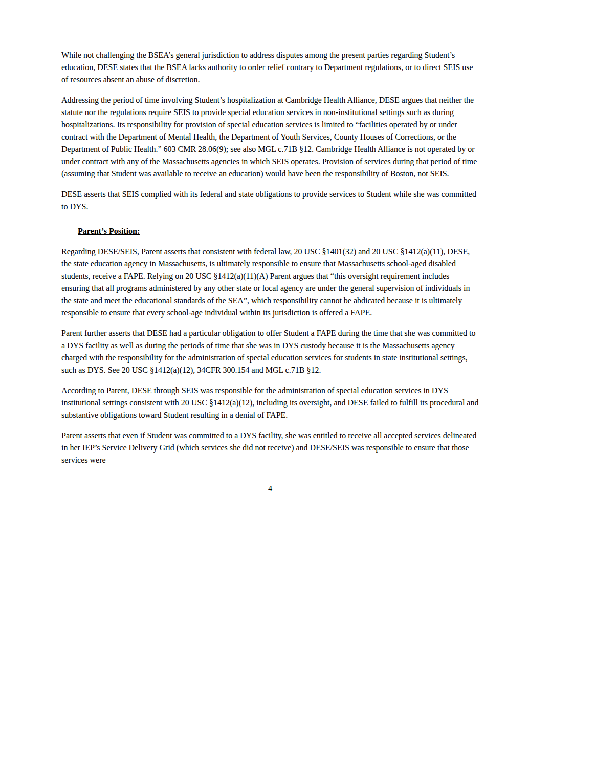While not challenging the BSEA’s general jurisdiction to address disputes among the present parties regarding Student’s education, DESE states that the BSEA lacks authority to order relief contrary to Department regulations, or to direct SEIS use of resources absent an abuse of discretion.
Addressing the period of time involving Student’s hospitalization at Cambridge Health Alliance, DESE argues that neither the statute nor the regulations require SEIS to provide special education services in non-institutional settings such as during hospitalizations. Its responsibility for provision of special education services is limited to “facilities operated by or under contract with the Department of Mental Health, the Department of Youth Services, County Houses of Corrections, or the Department of Public Health.” 603 CMR 28.06(9); see also MGL c.71B §12. Cambridge Health Alliance is not operated by or under contract with any of the Massachusetts agencies in which SEIS operates. Provision of services during that period of time (assuming that Student was available to receive an education) would have been the responsibility of Boston, not SEIS.
DESE asserts that SEIS complied with its federal and state obligations to provide services to Student while she was committed to DYS.
Parent’s Position:
Regarding DESE/SEIS, Parent asserts that consistent with federal law, 20 USC §1401(32) and 20 USC §1412(a)(11), DESE, the state education agency in Massachusetts, is ultimately responsible to ensure that Massachusetts school-aged disabled students, receive a FAPE. Relying on 20 USC §1412(a)(11)(A) Parent argues that “this oversight requirement includes ensuring that all programs administered by any other state or local agency are under the general supervision of individuals in the state and meet the educational standards of the SEA”, which responsibility cannot be abdicated because it is ultimately responsible to ensure that every school-age individual within its jurisdiction is offered a FAPE.
Parent further asserts that DESE had a particular obligation to offer Student a FAPE during the time that she was committed to a DYS facility as well as during the periods of time that she was in DYS custody because it is the Massachusetts agency charged with the responsibility for the administration of special education services for students in state institutional settings, such as DYS. See 20 USC §1412(a)(12), 34CFR 300.154 and MGL c.71B §12.
According to Parent, DESE through SEIS was responsible for the administration of special education services in DYS institutional settings consistent with 20 USC §1412(a)(12), including its oversight, and DESE failed to fulfill its procedural and substantive obligations toward Student resulting in a denial of FAPE.
Parent asserts that even if Student was committed to a DYS facility, she was entitled to receive all accepted services delineated in her IEP’s Service Delivery Grid (which services she did not receive) and DESE/SEIS was responsible to ensure that those services were
4